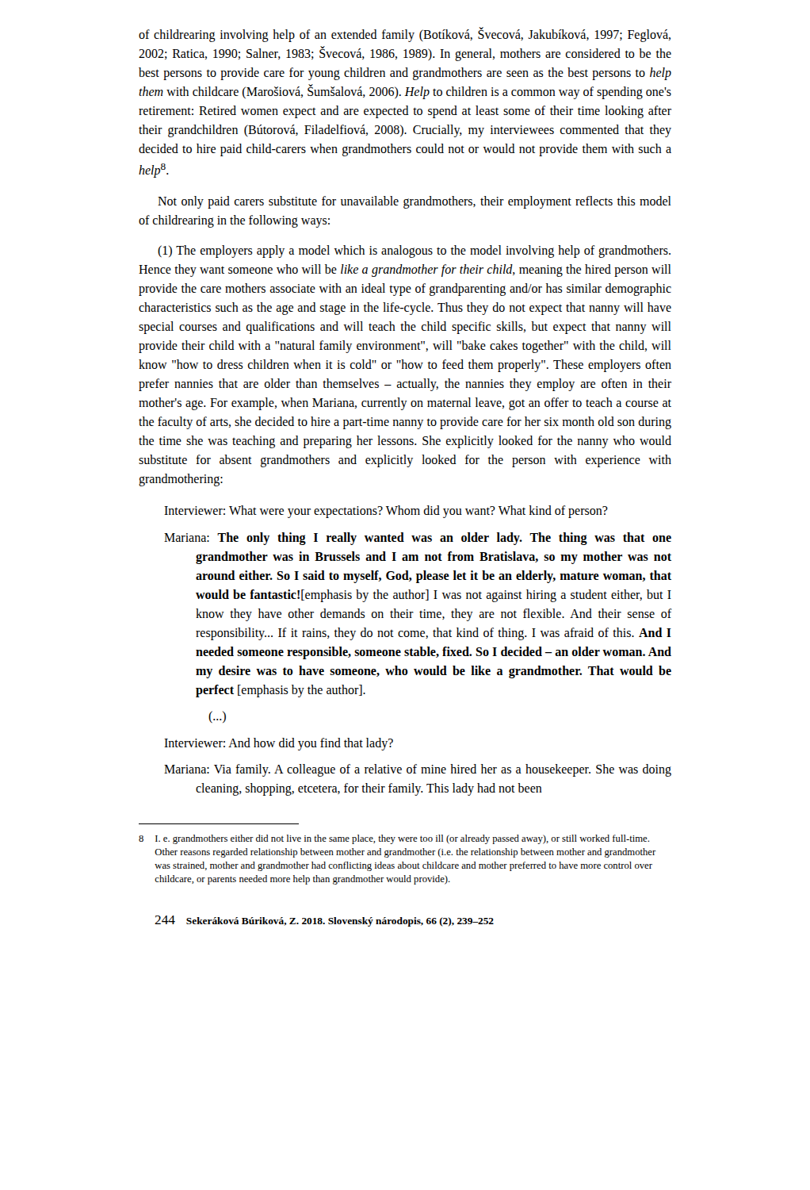of childrearing involving help of an extended family (Botíková, Švecová, Jakubíková, 1997; Feglová, 2002; Ratica, 1990; Salner, 1983; Švecová, 1986, 1989). In general, mothers are considered to be the best persons to provide care for young children and grandmothers are seen as the best persons to help them with childcare (Marošiová, Šumšalová, 2006). Help to children is a common way of spending one's retirement: Retired women expect and are expected to spend at least some of their time looking after their grandchildren (Bútorová, Filadelfiová, 2008). Crucially, my interviewees commented that they decided to hire paid child-carers when grandmothers could not or would not provide them with such a help8.
Not only paid carers substitute for unavailable grandmothers, their employment reflects this model of childrearing in the following ways:
(1) The employers apply a model which is analogous to the model involving help of grandmothers. Hence they want someone who will be like a grandmother for their child, meaning the hired person will provide the care mothers associate with an ideal type of grandparenting and/or has similar demographic characteristics such as the age and stage in the life-cycle. Thus they do not expect that nanny will have special courses and qualifications and will teach the child specific skills, but expect that nanny will provide their child with a "natural family environment", will "bake cakes together" with the child, will know "how to dress children when it is cold" or "how to feed them properly". These employers often prefer nannies that are older than themselves – actually, the nannies they employ are often in their mother's age. For example, when Mariana, currently on maternal leave, got an offer to teach a course at the faculty of arts, she decided to hire a part-time nanny to provide care for her six month old son during the time she was teaching and preparing her lessons. She explicitly looked for the nanny who would substitute for absent grandmothers and explicitly looked for the person with experience with grandmothering:
Interviewer: What were your expectations? Whom did you want? What kind of person?
Mariana: The only thing I really wanted was an older lady. The thing was that one grandmother was in Brussels and I am not from Bratislava, so my mother was not around either. So I said to myself, God, please let it be an elderly, mature woman, that would be fantastic![emphasis by the author] I was not against hiring a student either, but I know they have other demands on their time, they are not flexible. And their sense of responsibility... If it rains, they do not come, that kind of thing. I was afraid of this. And I needed someone responsible, someone stable, fixed. So I decided – an older woman. And my desire was to have someone, who would be like a grandmother. That would be perfect [emphasis by the author].
(...)
Interviewer: And how did you find that lady?
Mariana: Via family. A colleague of a relative of mine hired her as a housekeeper. She was doing cleaning, shopping, etcetera, for their family. This lady had not been
8 I. e. grandmothers either did not live in the same place, they were too ill (or already passed away), or still worked full-time. Other reasons regarded relationship between mother and grandmother (i.e. the relationship between mother and grandmother was strained, mother and grandmother had conflicting ideas about childcare and mother preferred to have more control over childcare, or parents needed more help than grandmother would provide).
244 Sekeráková Búriková, Z. 2018. Slovenský národopis, 66 (2), 239–252